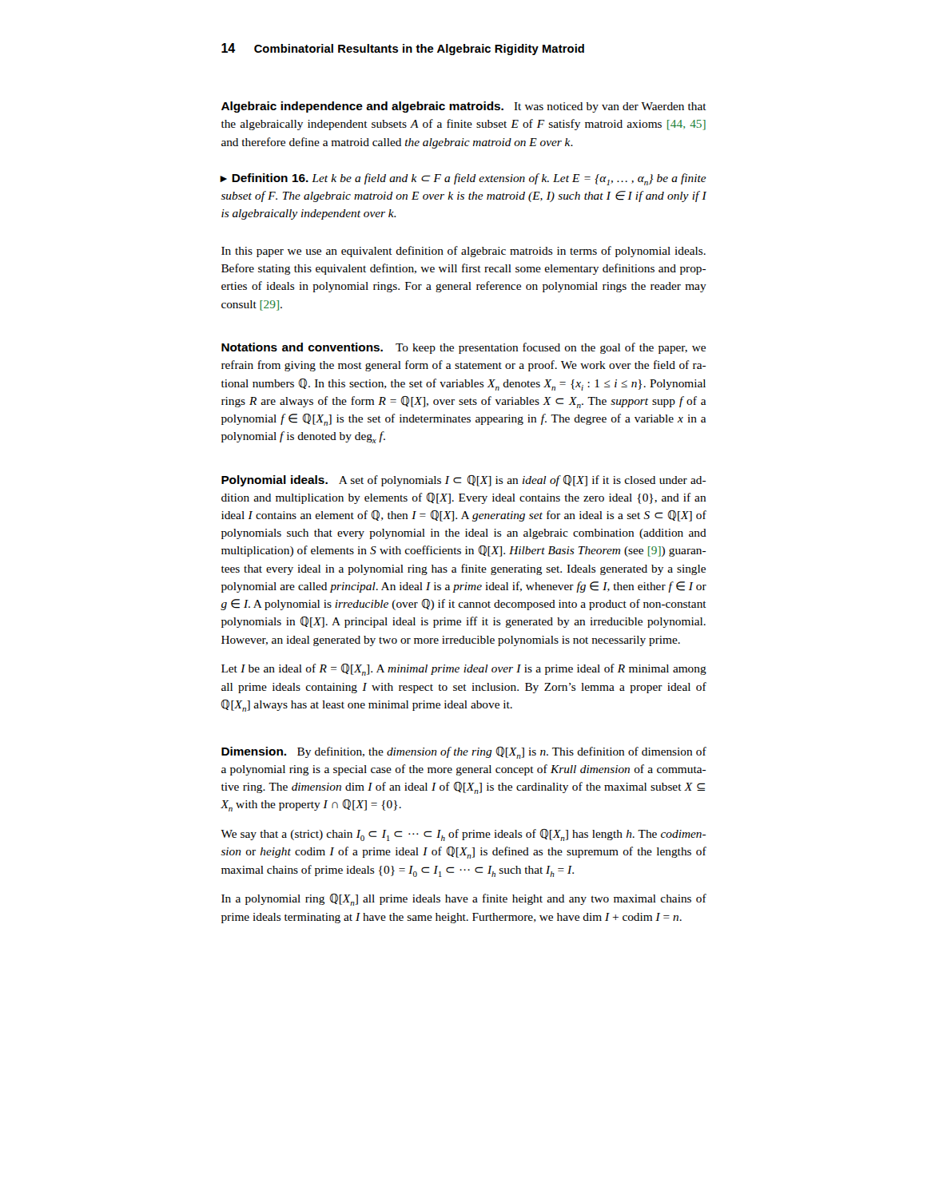14 Combinatorial Resultants in the Algebraic Rigidity Matroid
Algebraic independence and algebraic matroids. It was noticed by van der Waerden that the algebraically independent subsets A of a finite subset E of F satisfy matroid axioms [44, 45] and therefore define a matroid called the algebraic matroid on E over k.
▸Definition 16. Let k be a field and k ⊂ F a field extension of k. Let E = {α1, … , αn} be a finite subset of F. The algebraic matroid on E over k is the matroid (E, I) such that I ∈ I if and only if I is algebraically independent over k.
In this paper we use an equivalent definition of algebraic matroids in terms of polynomial ideals. Before stating this equivalent defintion, we will first recall some elementary definitions and properties of ideals in polynomial rings. For a general reference on polynomial rings the reader may consult [29].
Notations and conventions. To keep the presentation focused on the goal of the paper, we refrain from giving the most general form of a statement or a proof. We work over the field of rational numbers ℚ. In this section, the set of variables Xn denotes Xn = {xi : 1 ≤ i ≤ n}. Polynomial rings R are always of the form R = ℚ[X], over sets of variables X ⊂ Xn. The support supp f of a polynomial f ∈ ℚ[Xn] is the set of indeterminates appearing in f. The degree of a variable x in a polynomial f is denoted by degx f.
Polynomial ideals. A set of polynomials I ⊂ ℚ[X] is an ideal of ℚ[X] if it is closed under addition and multiplication by elements of ℚ[X]. Every ideal contains the zero ideal {0}, and if an ideal I contains an element of ℚ, then I = ℚ[X]. A generating set for an ideal is a set S ⊂ ℚ[X] of polynomials such that every polynomial in the ideal is an algebraic combination (addition and multiplication) of elements in S with coefficients in ℚ[X]. Hilbert Basis Theorem (see [9]) guarantees that every ideal in a polynomial ring has a finite generating set. Ideals generated by a single polynomial are called principal. An ideal I is a prime ideal if, whenever fg ∈ I, then either f ∈ I or g ∈ I. A polynomial is irreducible (over ℚ) if it cannot decomposed into a product of non-constant polynomials in ℚ[X]. A principal ideal is prime iff it is generated by an irreducible polynomial. However, an ideal generated by two or more irreducible polynomials is not necessarily prime.
Let I be an ideal of R = ℚ[Xn]. A minimal prime ideal over I is a prime ideal of R minimal among all prime ideals containing I with respect to set inclusion. By Zorn’s lemma a proper ideal of ℚ[Xn] always has at least one minimal prime ideal above it.
Dimension. By definition, the dimension of the ring ℚ[Xn] is n. This definition of dimension of a polynomial ring is a special case of the more general concept of Krull dimension of a commutative ring. The dimension dim I of an ideal I of ℚ[Xn] is the cardinality of the maximal subset X ⊆ Xn with the property I ∩ ℚ[X] = {0}.
We say that a (strict) chain I0 ⊂ I1 ⊂ ··· ⊂ Ih of prime ideals of ℚ[Xn] has length h. The codimension or height codim I of a prime ideal I of ℚ[Xn] is defined as the supremum of the lengths of maximal chains of prime ideals {0} = I0 ⊂ I1 ⊂ ··· ⊂ Ih such that Ih = I.
In a polynomial ring ℚ[Xn] all prime ideals have a finite height and any two maximal chains of prime ideals terminating at I have the same height. Furthermore, we have dim I + codim I = n.